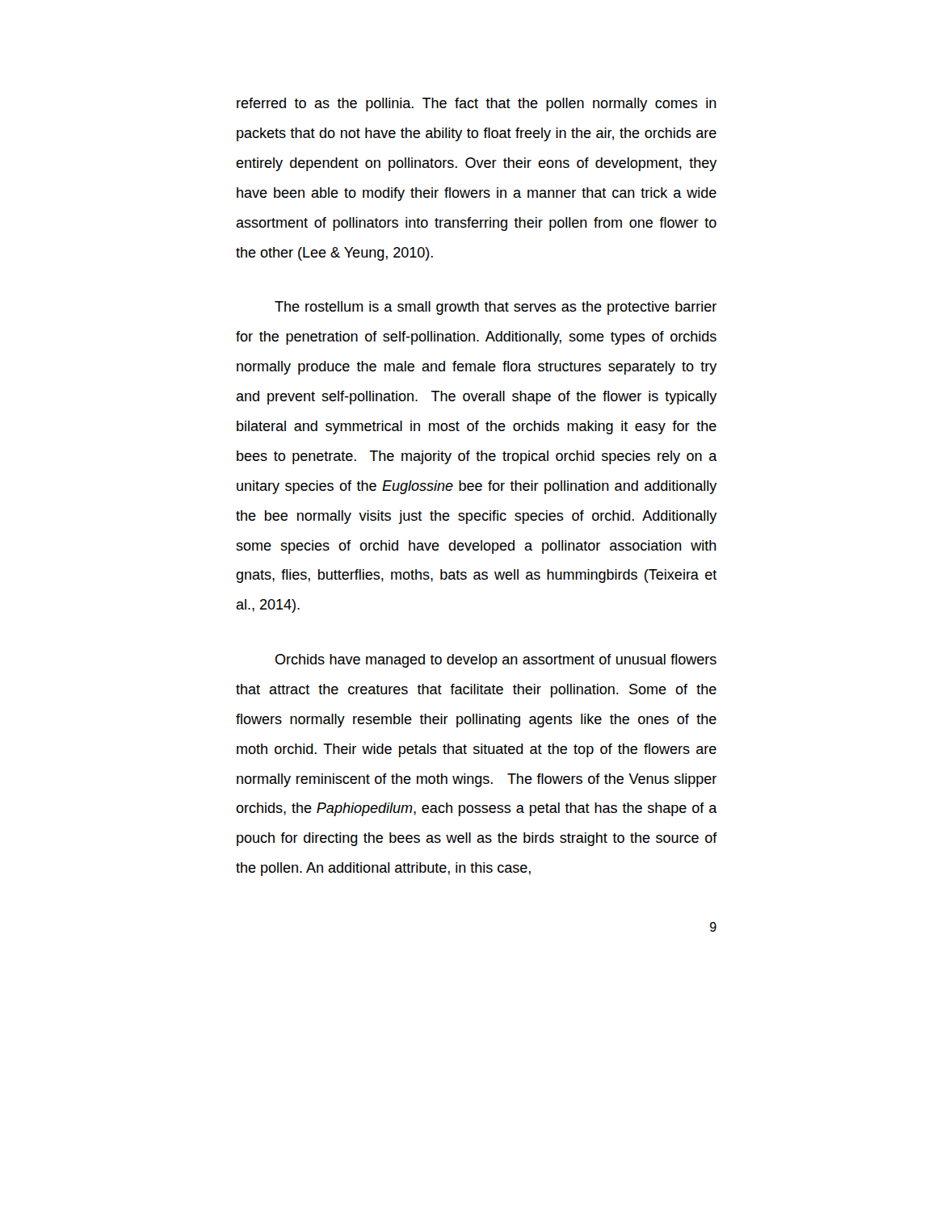referred to as the pollinia. The fact that the pollen normally comes in packets that do not have the ability to float freely in the air, the orchids are entirely dependent on pollinators. Over their eons of development, they have been able to modify their flowers in a manner that can trick a wide assortment of pollinators into transferring their pollen from one flower to the other (Lee & Yeung, 2010).
The rostellum is a small growth that serves as the protective barrier for the penetration of self-pollination. Additionally, some types of orchids normally produce the male and female flora structures separately to try and prevent self-pollination. The overall shape of the flower is typically bilateral and symmetrical in most of the orchids making it easy for the bees to penetrate. The majority of the tropical orchid species rely on a unitary species of the Euglossine bee for their pollination and additionally the bee normally visits just the specific species of orchid. Additionally some species of orchid have developed a pollinator association with gnats, flies, butterflies, moths, bats as well as hummingbirds (Teixeira et al., 2014).
Orchids have managed to develop an assortment of unusual flowers that attract the creatures that facilitate their pollination. Some of the flowers normally resemble their pollinating agents like the ones of the moth orchid. Their wide petals that situated at the top of the flowers are normally reminiscent of the moth wings. The flowers of the Venus slipper orchids, the Paphiopedilum, each possess a petal that has the shape of a pouch for directing the bees as well as the birds straight to the source of the pollen. An additional attribute, in this case,
9